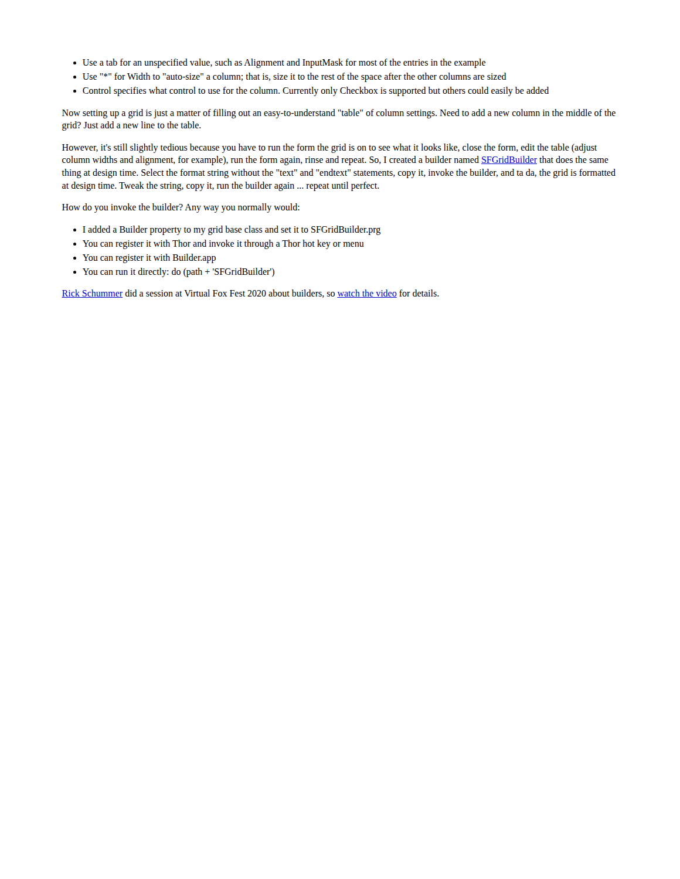Use a tab for an unspecified value, such as Alignment and InputMask for most of the entries in the example
Use "*" for Width to "auto-size" a column; that is, size it to the rest of the space after the other columns are sized
Control specifies what control to use for the column. Currently only Checkbox is supported but others could easily be added
Now setting up a grid is just a matter of filling out an easy-to-understand "table" of column settings. Need to add a new column in the middle of the grid? Just add a new line to the table.
However, it's still slightly tedious because you have to run the form the grid is on to see what it looks like, close the form, edit the table (adjust column widths and alignment, for example), run the form again, rinse and repeat. So, I created a builder named SFGridBuilder that does the same thing at design time. Select the format string without the "text" and "endtext" statements, copy it, invoke the builder, and ta da, the grid is formatted at design time. Tweak the string, copy it, run the builder again ... repeat until perfect.
How do you invoke the builder? Any way you normally would:
I added a Builder property to my grid base class and set it to SFGridBuilder.prg
You can register it with Thor and invoke it through a Thor hot key or menu
You can register it with Builder.app
You can run it directly: do (path + 'SFGridBuilder')
Rick Schummer did a session at Virtual Fox Fest 2020 about builders, so watch the video for details.